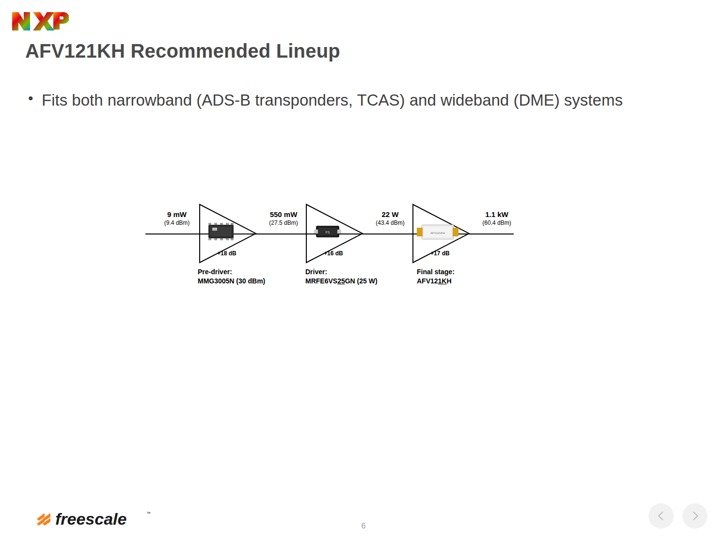AFV121KH Recommended Lineup
Fits both narrowband (ADS-B transponders, TCAS) and wideband (DME) systems
FS AFV121KH
9 mW(9.4 dBm)
550 mW(27.5 dBm)
22 W(43.4 dBm)
1.1 kW(60.4 dBm)
+18 dB
+16 dB
+17 dB
Pre-driver:
MMG3005N (30 dBm)
Driver:
MRFE6VS25 GN (25 W)
Final stage:
AFV121KH
freescale ™
6